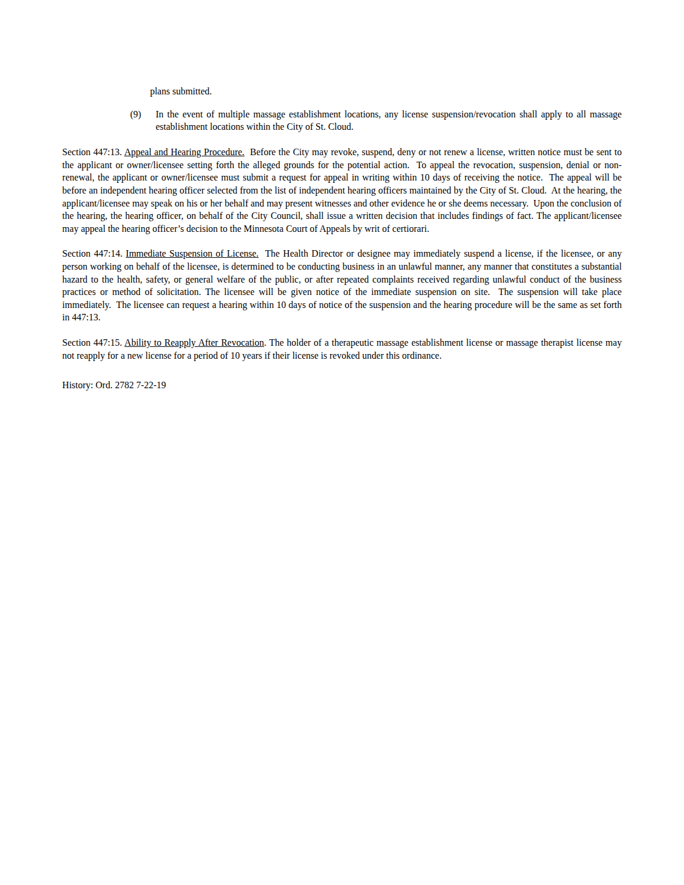plans submitted.
(9) In the event of multiple massage establishment locations, any license suspension/revocation shall apply to all massage establishment locations within the City of St. Cloud.
Section 447:13. Appeal and Hearing Procedure. Before the City may revoke, suspend, deny or not renew a license, written notice must be sent to the applicant or owner/licensee setting forth the alleged grounds for the potential action. To appeal the revocation, suspension, denial or non-renewal, the applicant or owner/licensee must submit a request for appeal in writing within 10 days of receiving the notice. The appeal will be before an independent hearing officer selected from the list of independent hearing officers maintained by the City of St. Cloud. At the hearing, the applicant/licensee may speak on his or her behalf and may present witnesses and other evidence he or she deems necessary. Upon the conclusion of the hearing, the hearing officer, on behalf of the City Council, shall issue a written decision that includes findings of fact. The applicant/licensee may appeal the hearing officer’s decision to the Minnesota Court of Appeals by writ of certiorari.
Section 447:14. Immediate Suspension of License. The Health Director or designee may immediately suspend a license, if the licensee, or any person working on behalf of the licensee, is determined to be conducting business in an unlawful manner, any manner that constitutes a substantial hazard to the health, safety, or general welfare of the public, or after repeated complaints received regarding unlawful conduct of the business practices or method of solicitation. The licensee will be given notice of the immediate suspension on site. The suspension will take place immediately. The licensee can request a hearing within 10 days of notice of the suspension and the hearing procedure will be the same as set forth in 447:13.
Section 447:15. Ability to Reapply After Revocation. The holder of a therapeutic massage establishment license or massage therapist license may not reapply for a new license for a period of 10 years if their license is revoked under this ordinance.
History: Ord. 2782 7-22-19